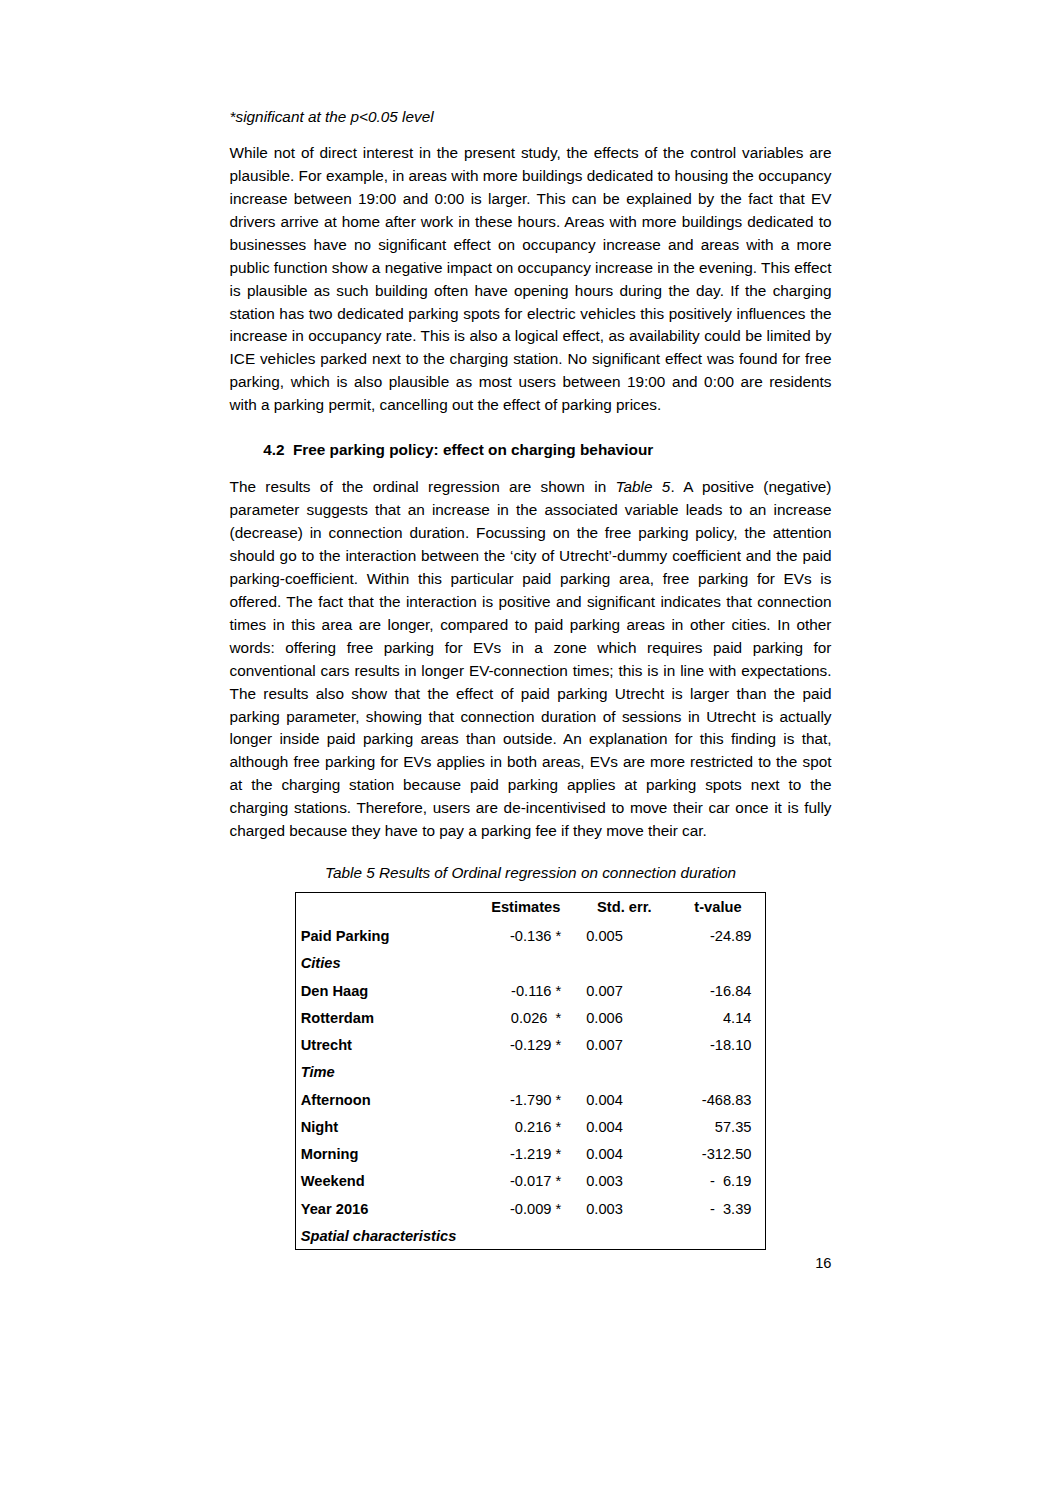*significant at the p<0.05 level
While not of direct interest in the present study, the effects of the control variables are plausible. For example, in areas with more buildings dedicated to housing the occupancy increase between 19:00 and 0:00 is larger. This can be explained by the fact that EV drivers arrive at home after work in these hours. Areas with more buildings dedicated to businesses have no significant effect on occupancy increase and areas with a more public function show a negative impact on occupancy increase in the evening. This effect is plausible as such building often have opening hours during the day. If the charging station has two dedicated parking spots for electric vehicles this positively influences the increase in occupancy rate. This is also a logical effect, as availability could be limited by ICE vehicles parked next to the charging station. No significant effect was found for free parking, which is also plausible as most users between 19:00 and 0:00 are residents with a parking permit, cancelling out the effect of parking prices.
4.2 Free parking policy: effect on charging behaviour
The results of the ordinal regression are shown in Table 5. A positive (negative) parameter suggests that an increase in the associated variable leads to an increase (decrease) in connection duration. Focussing on the free parking policy, the attention should go to the interaction between the ‘city of Utrecht’-dummy coefficient and the paid parking-coefficient. Within this particular paid parking area, free parking for EVs is offered. The fact that the interaction is positive and significant indicates that connection times in this area are longer, compared to paid parking areas in other cities. In other words: offering free parking for EVs in a zone which requires paid parking for conventional cars results in longer EV-connection times; this is in line with expectations. The results also show that the effect of paid parking Utrecht is larger than the paid parking parameter, showing that connection duration of sessions in Utrecht is actually longer inside paid parking areas than outside. An explanation for this finding is that, although free parking for EVs applies in both areas, EVs are more restricted to the spot at the charging station because paid parking applies at parking spots next to the charging stations. Therefore, users are de-incentivised to move their car once it is fully charged because they have to pay a parking fee if they move their car.
Table 5 Results of Ordinal regression on connection duration
| | Estimates | Std. err. | t-value |
| --- | --- | --- | --- |
| Paid Parking | -0.136 * | 0.005 | -24.89 |
| Cities | | | |
| Den Haag | -0.116 * | 0.007 | -16.84 |
| Rotterdam | 0.026 * | 0.006 | 4.14 |
| Utrecht | -0.129 * | 0.007 | -18.10 |
| Time | | | |
| Afternoon | -1.790 * | 0.004 | -468.83 |
| Night | 0.216 * | 0.004 | 57.35 |
| Morning | -1.219 * | 0.004 | -312.50 |
| Weekend | -0.017 * | 0.003 | - 6.19 |
| Year 2016 | -0.009 * | 0.003 | - 3.39 |
| Spatial characteristics | | | |
16